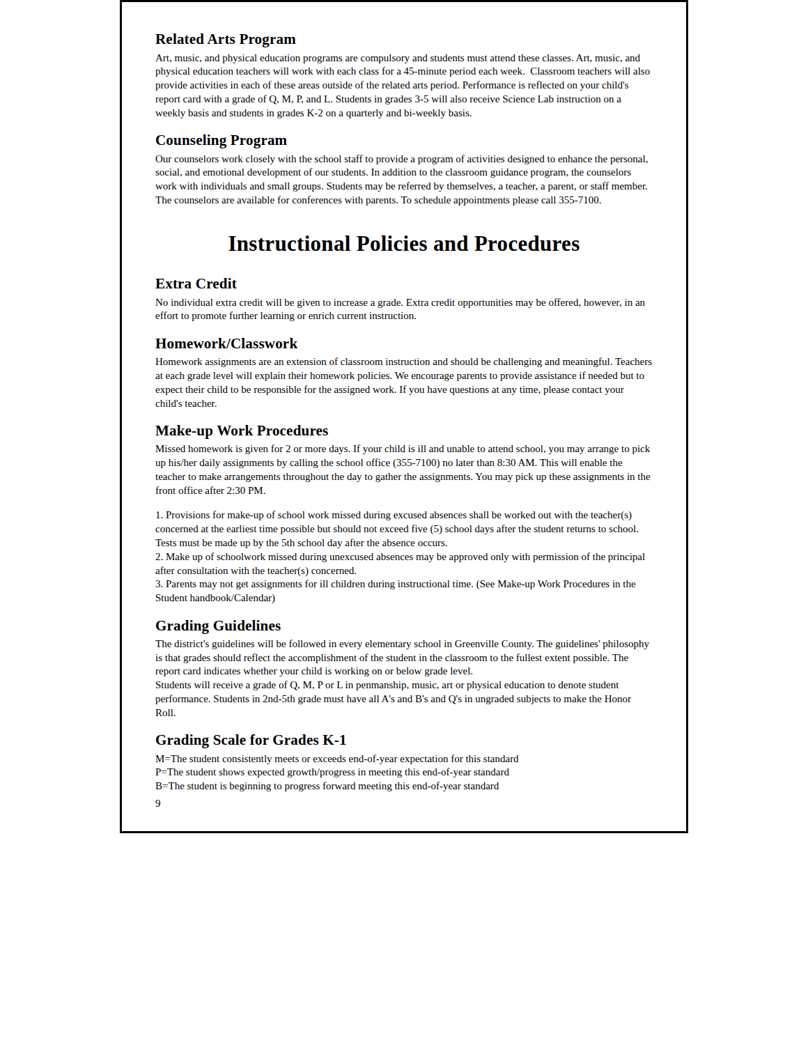Related Arts Program
Art, music, and physical education programs are compulsory and students must attend these classes. Art, music, and physical education teachers will work with each class for a 45-minute period each week. Classroom teachers will also provide activities in each of these areas outside of the related arts period. Performance is reflected on your child's report card with a grade of Q, M, P, and L. Students in grades 3-5 will also receive Science Lab instruction on a weekly basis and students in grades K-2 on a quarterly and bi-weekly basis.
Counseling Program
Our counselors work closely with the school staff to provide a program of activities designed to enhance the personal, social, and emotional development of our students. In addition to the classroom guidance program, the counselors work with individuals and small groups. Students may be referred by themselves, a teacher, a parent, or staff member. The counselors are available for conferences with parents. To schedule appointments please call 355-7100.
Instructional Policies and Procedures
Extra Credit
No individual extra credit will be given to increase a grade. Extra credit opportunities may be offered, however, in an effort to promote further learning or enrich current instruction.
Homework/Classwork
Homework assignments are an extension of classroom instruction and should be challenging and meaningful. Teachers at each grade level will explain their homework policies. We encourage parents to provide assistance if needed but to expect their child to be responsible for the assigned work. If you have questions at any time, please contact your child's teacher.
Make-up Work Procedures
Missed homework is given for 2 or more days. If your child is ill and unable to attend school, you may arrange to pick up his/her daily assignments by calling the school office (355-7100) no later than 8:30 AM. This will enable the teacher to make arrangements throughout the day to gather the assignments. You may pick up these assignments in the front office after 2:30 PM.
1. Provisions for make-up of school work missed during excused absences shall be worked out with the teacher(s) concerned at the earliest time possible but should not exceed five (5) school days after the student returns to school. Tests must be made up by the 5th school day after the absence occurs.
2. Make up of schoolwork missed during unexcused absences may be approved only with permission of the principal after consultation with the teacher(s) concerned.
3. Parents may not get assignments for ill children during instructional time. (See Make-up Work Procedures in the Student handbook/Calendar)
Grading Guidelines
The district's guidelines will be followed in every elementary school in Greenville County. The guidelines' philosophy is that grades should reflect the accomplishment of the student in the classroom to the fullest extent possible. The report card indicates whether your child is working on or below grade level.
Students will receive a grade of Q, M, P or L in penmanship, music, art or physical education to denote student performance. Students in 2nd-5th grade must have all A's and B's and Q's in ungraded subjects to make the Honor Roll.
Grading Scale for Grades K-1
M=The student consistently meets or exceeds end-of-year expectation for this standard
P=The student shows expected growth/progress in meeting this end-of-year standard
B=The student is beginning to progress forward meeting this end-of-year standard
9